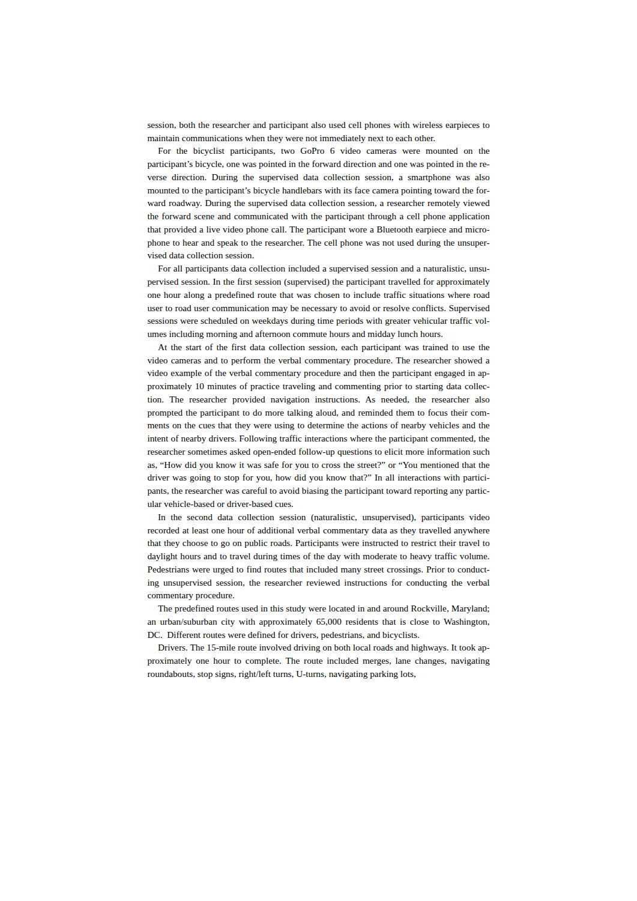session, both the researcher and participant also used cell phones with wireless earpieces to maintain communications when they were not immediately next to each other.
For the bicyclist participants, two GoPro 6 video cameras were mounted on the participant’s bicycle, one was pointed in the forward direction and one was pointed in the reverse direction. During the supervised data collection session, a smartphone was also mounted to the participant’s bicycle handlebars with its face camera pointing toward the forward roadway. During the supervised data collection session, a researcher remotely viewed the forward scene and communicated with the participant through a cell phone application that provided a live video phone call. The participant wore a Bluetooth earpiece and microphone to hear and speak to the researcher. The cell phone was not used during the unsupervised data collection session.
For all participants data collection included a supervised session and a naturalistic, unsupervised session. In the first session (supervised) the participant travelled for approximately one hour along a predefined route that was chosen to include traffic situations where road user to road user communication may be necessary to avoid or resolve conflicts. Supervised sessions were scheduled on weekdays during time periods with greater vehicular traffic volumes including morning and afternoon commute hours and midday lunch hours.
At the start of the first data collection session, each participant was trained to use the video cameras and to perform the verbal commentary procedure. The researcher showed a video example of the verbal commentary procedure and then the participant engaged in approximately 10 minutes of practice traveling and commenting prior to starting data collection. The researcher provided navigation instructions. As needed, the researcher also prompted the participant to do more talking aloud, and reminded them to focus their comments on the cues that they were using to determine the actions of nearby vehicles and the intent of nearby drivers. Following traffic interactions where the participant commented, the researcher sometimes asked open-ended follow-up questions to elicit more information such as, “How did you know it was safe for you to cross the street?” or “You mentioned that the driver was going to stop for you, how did you know that?” In all interactions with participants, the researcher was careful to avoid biasing the participant toward reporting any particular vehicle-based or driver-based cues.
In the second data collection session (naturalistic, unsupervised), participants video recorded at least one hour of additional verbal commentary data as they travelled anywhere that they choose to go on public roads. Participants were instructed to restrict their travel to daylight hours and to travel during times of the day with moderate to heavy traffic volume. Pedestrians were urged to find routes that included many street crossings. Prior to conducting unsupervised session, the researcher reviewed instructions for conducting the verbal commentary procedure.
The predefined routes used in this study were located in and around Rockville, Maryland; an urban/suburban city with approximately 65,000 residents that is close to Washington, DC. Different routes were defined for drivers, pedestrians, and bicyclists.
Drivers. The 15-mile route involved driving on both local roads and highways. It took approximately one hour to complete. The route included merges, lane changes, navigating roundabouts, stop signs, right/left turns, U-turns, navigating parking lots,